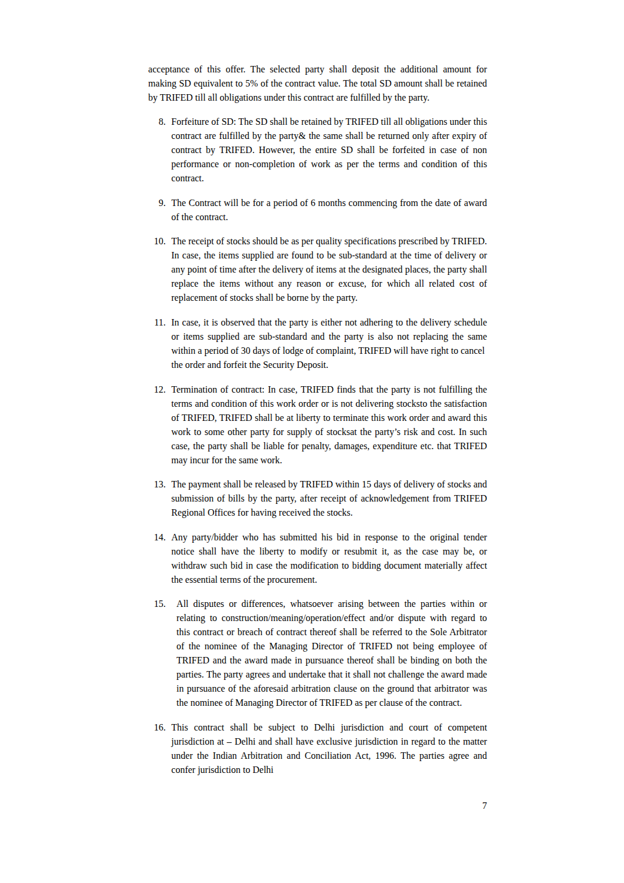acceptance of this offer. The selected party shall deposit the additional amount for making SD equivalent to 5% of the contract value. The total SD amount shall be retained by TRIFED till all obligations under this contract are fulfilled by the party.
Forfeiture of SD: The SD shall be retained by TRIFED till all obligations under this contract are fulfilled by the party& the same shall be returned only after expiry of contract by TRIFED. However, the entire SD shall be forfeited in case of non performance or non-completion of work as per the terms and condition of this contract.
The Contract will be for a period of 6 months commencing from the date of award of the contract.
The receipt of stocks should be as per quality specifications prescribed by TRIFED. In case, the items supplied are found to be sub-standard at the time of delivery or any point of time after the delivery of items at the designated places, the party shall replace the items without any reason or excuse, for which all related cost of replacement of stocks shall be borne by the party.
In case, it is observed that the party is either not adhering to the delivery schedule or items supplied are sub-standard and the party is also not replacing the same within a period of 30 days of lodge of complaint, TRIFED will have right to cancel the order and forfeit the Security Deposit.
Termination of contract: In case, TRIFED finds that the party is not fulfilling the terms and condition of this work order or is not delivering stocksto the satisfaction of TRIFED, TRIFED shall be at liberty to terminate this work order and award this work to some other party for supply of stocksat the party’s risk and cost. In such case, the party shall be liable for penalty, damages, expenditure etc. that TRIFED may incur for the same work.
The payment shall be released by TRIFED within 15 days of delivery of stocks and submission of bills by the party, after receipt of acknowledgement from TRIFED Regional Offices for having received the stocks.
Any party/bidder who has submitted his bid in response to the original tender notice shall have the liberty to modify or resubmit it, as the case may be, or withdraw such bid in case the modification to bidding document materially affect the essential terms of the procurement.
All disputes or differences, whatsoever arising between the parties within or relating to construction/meaning/operation/effect and/or dispute with regard to this contract or breach of contract thereof shall be referred to the Sole Arbitrator of the nominee of the Managing Director of TRIFED not being employee of TRIFED and the award made in pursuance thereof shall be binding on both the parties. The party agrees and undertake that it shall not challenge the award made in pursuance of the aforesaid arbitration clause on the ground that arbitrator was the nominee of Managing Director of TRIFED as per clause of the contract.
This contract shall be subject to Delhi jurisdiction and court of competent jurisdiction at – Delhi and shall have exclusive jurisdiction in regard to the matter under the Indian Arbitration and Conciliation Act, 1996. The parties agree and confer jurisdiction to Delhi
7